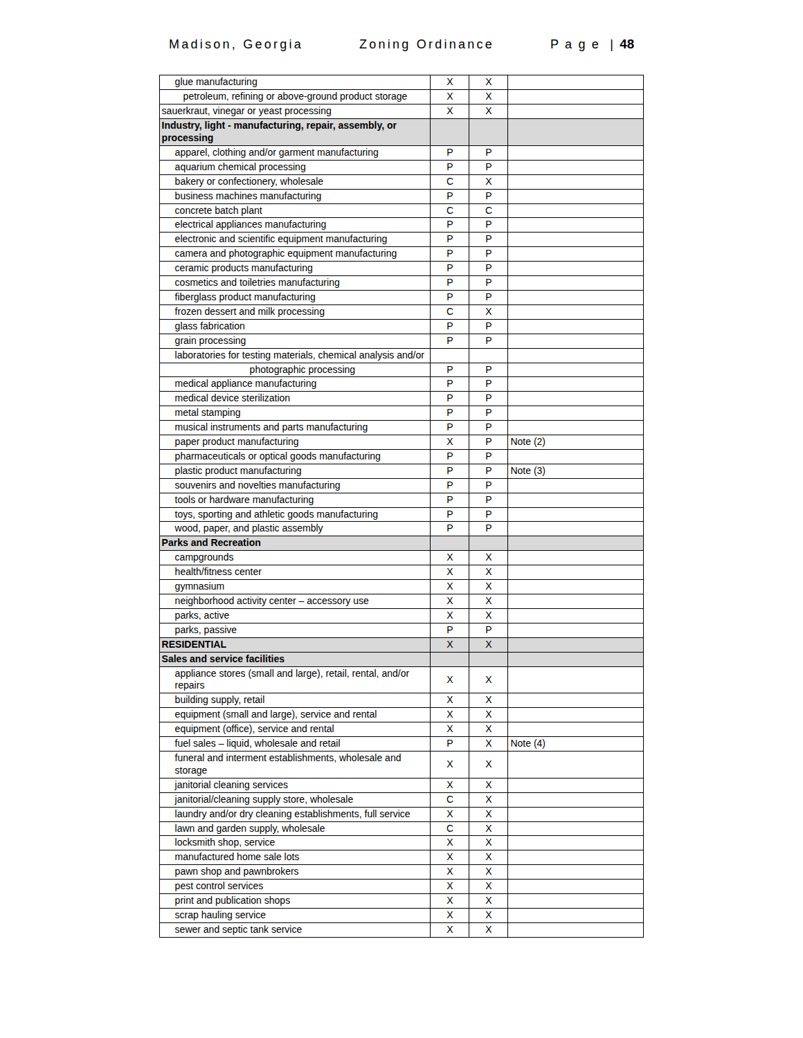Madison, Georgia
Zoning Ordinance
P a g e | 48
| glue manufacturing | X | X | |
| petroleum, refining or above-ground product storage | X | X | |
| sauerkraut, vinegar or yeast processing | X | X | |
| Industry, light - manufacturing, repair, assembly, or processing | | | |
| apparel, clothing and/or garment manufacturing | P | P | |
| aquarium chemical processing | P | P | |
| bakery or confectionery, wholesale | C | X | |
| business machines manufacturing | P | P | |
| concrete batch plant | C | C | |
| electrical appliances manufacturing | P | P | |
| electronic and scientific equipment manufacturing | P | P | |
| camera and photographic equipment manufacturing | P | P | |
| ceramic products manufacturing | P | P | |
| cosmetics and toiletries manufacturing | P | P | |
| fiberglass product manufacturing | P | P | |
| frozen dessert and milk processing | C | X | |
| glass fabrication | P | P | |
| grain processing | P | P | |
| laboratories for testing materials, chemical analysis and/or | | | |
| photographic processing | P | P | |
| medical appliance manufacturing | P | P | |
| medical device sterilization | P | P | |
| metal stamping | P | P | |
| musical instruments and parts manufacturing | P | P | |
| paper product manufacturing | X | P | Note (2) |
| pharmaceuticals or optical goods manufacturing | P | P | |
| plastic product manufacturing | P | P | Note (3) |
| souvenirs and novelties manufacturing | P | P | |
| tools or hardware manufacturing | P | P | |
| toys, sporting and athletic goods manufacturing | P | P | |
| wood, paper, and plastic assembly | P | P | |
| Parks and Recreation | | | |
| campgrounds | X | X | |
| health/fitness center | X | X | |
| gymnasium | X | X | |
| neighborhood activity center – accessory use | X | X | |
| parks, active | X | X | |
| parks, passive | P | P | |
| RESIDENTIAL | X | X | |
| Sales and service facilities | | | |
| appliance stores (small and large), retail, rental, and/or repairs | X | X | |
| building supply, retail | X | X | |
| equipment (small and large), service and rental | X | X | |
| equipment (office), service and rental | X | X | |
| fuel sales – liquid, wholesale and retail | P | X | Note (4) |
| funeral and interment establishments, wholesale and storage | X | X | |
| janitorial cleaning services | X | X | |
| janitorial/cleaning supply store, wholesale | C | X | |
| laundry and/or dry cleaning establishments, full service | X | X | |
| lawn and garden supply, wholesale | C | X | |
| locksmith shop, service | X | X | |
| manufactured home sale lots | X | X | |
| pawn shop and pawnbrokers | X | X | |
| pest control services | X | X | |
| print and publication shops | X | X | |
| scrap hauling service | X | X | |
| sewer and septic tank service | X | X | |